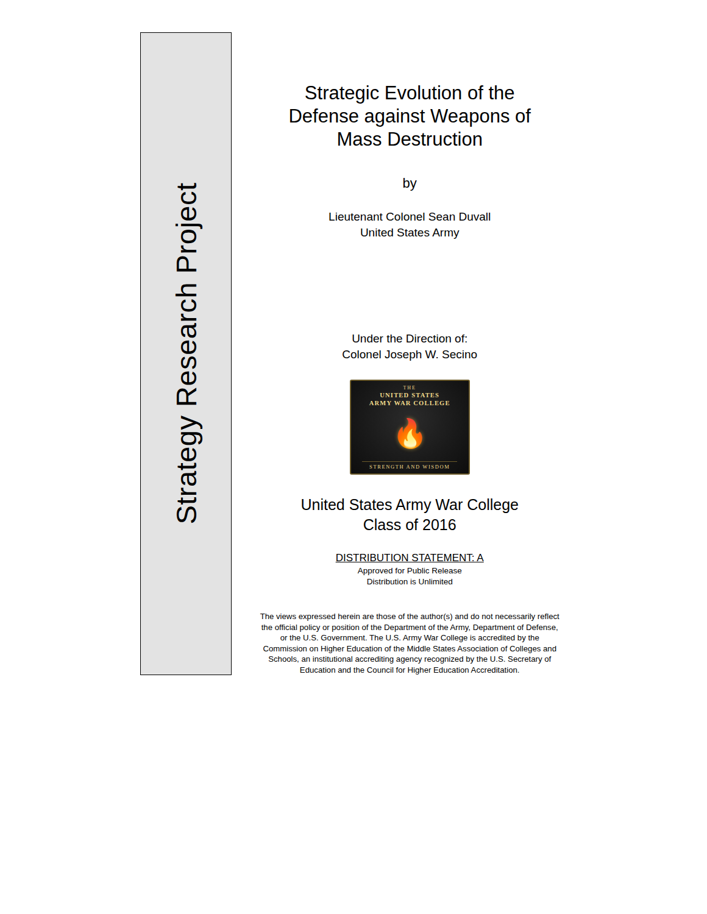Strategy Research Project
Strategic Evolution of the Defense against Weapons of Mass Destruction
by
Lieutenant Colonel Sean Duvall
United States Army
Under the Direction of:
Colonel Joseph W. Secino
The United States Army War College
🔥
Strength and Wisdom
United States Army War College
Class of 2016
DISTRIBUTION STATEMENT: A Approved for Public Release
Distribution is Unlimited
The views expressed herein are those of the author(s) and do not necessarily reflect the official policy or position of the Department of the Army, Department of Defense, or the U.S. Government. The U.S. Army War College is accredited by the Commission on Higher Education of the Middle States Association of Colleges and Schools, an institutional accrediting agency recognized by the U.S. Secretary of Education and the Council for Higher Education Accreditation.